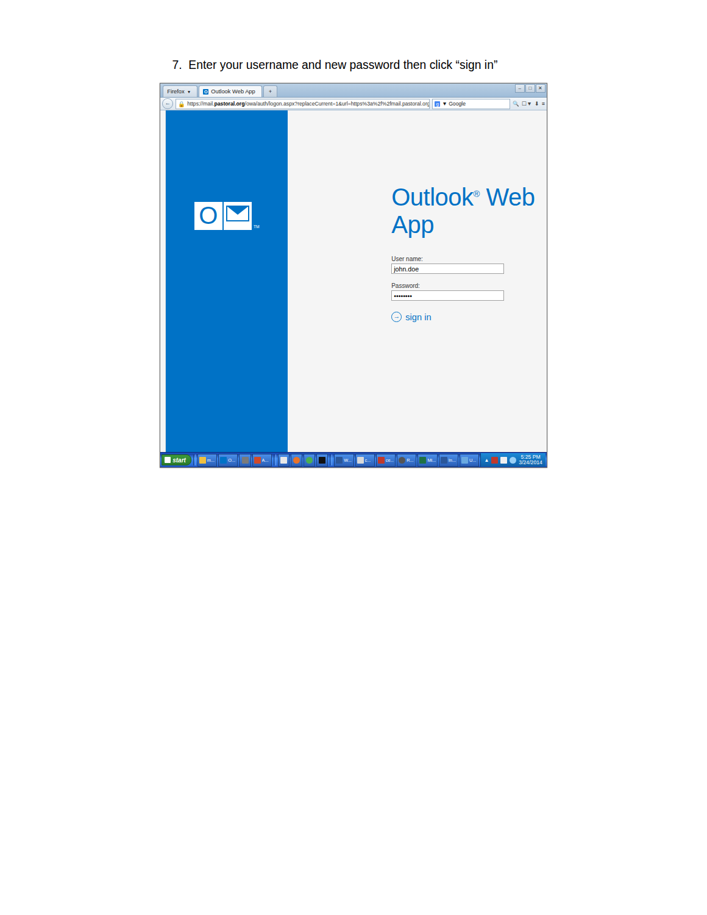7. Enter your username and new password then click “sign in”
Firefox ▼
O Outlook Web App
+
–□✕
←
🔒 https://mail.pastoral.org/owa/auth/logon.aspx?replaceCurrent=1&url=https%3a%2f%2fmail.pastoral.org%2fowa ☆ ▼ C↻
g ▼ Google
🔍 ☐▼ ⬇ ≡
O
TM
Outlook® Web App
User name:
john.doe
Password:
••••••••
→
sign in
start
m...
O...
A...
W...
c...
ce...
R...
Mi...
In...
U...
▲
5:25 PM
3/24/2014